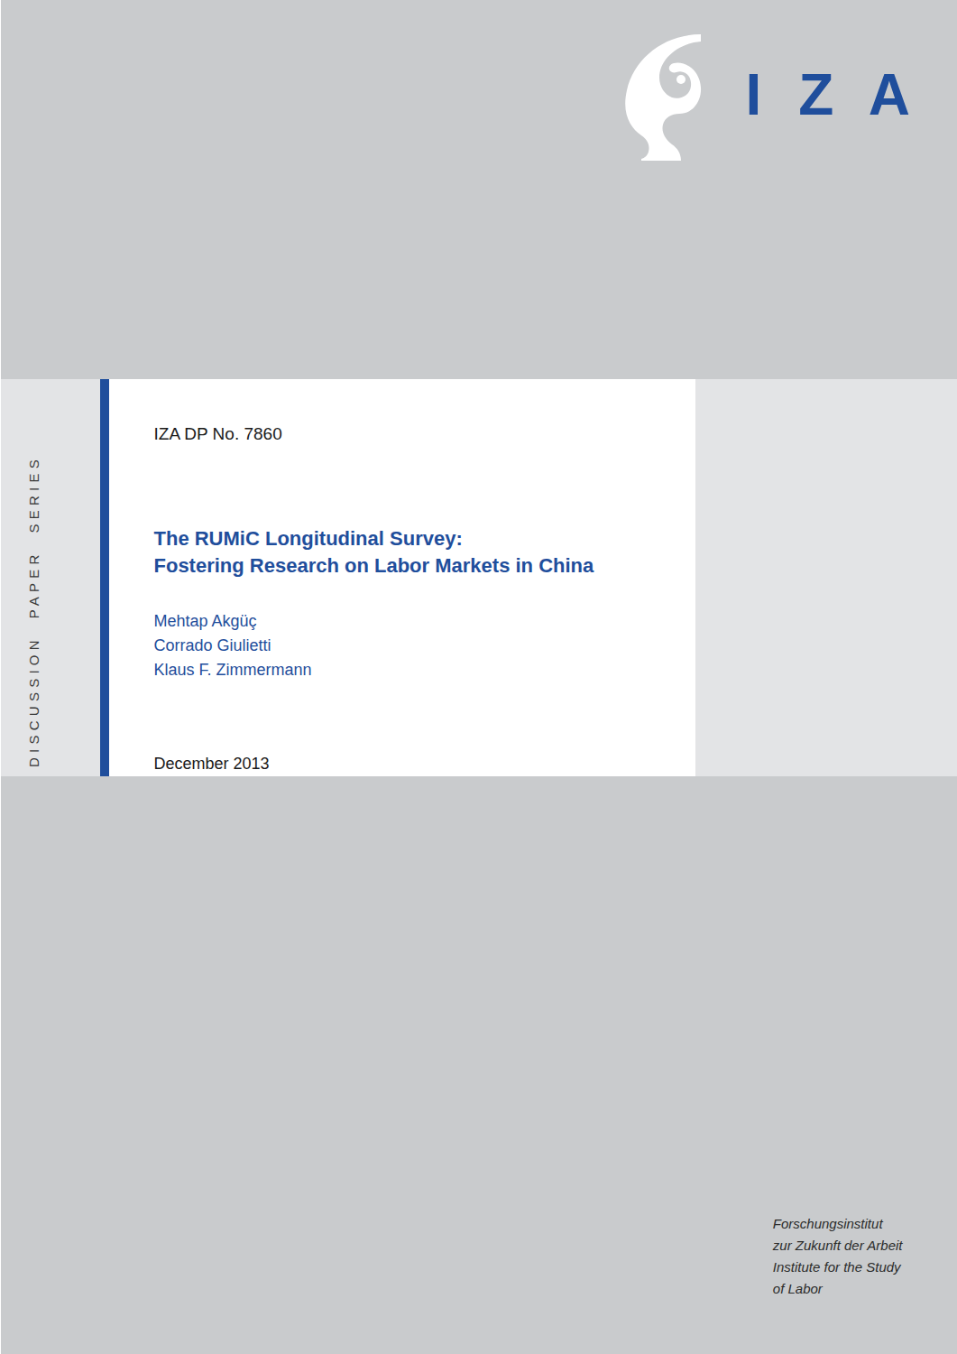I Z A
DISCUSSION PAPER SERIES
IZA DP No. 7860
The RUMiC Longitudinal Survey:
Fostering Research on Labor Markets in China
Mehtap Akgüç
Corrado Giulietti
Klaus F. Zimmermann
December 2013
Forschungsinstitut
zur Zukunft der Arbeit
Institute for the Study
of Labor